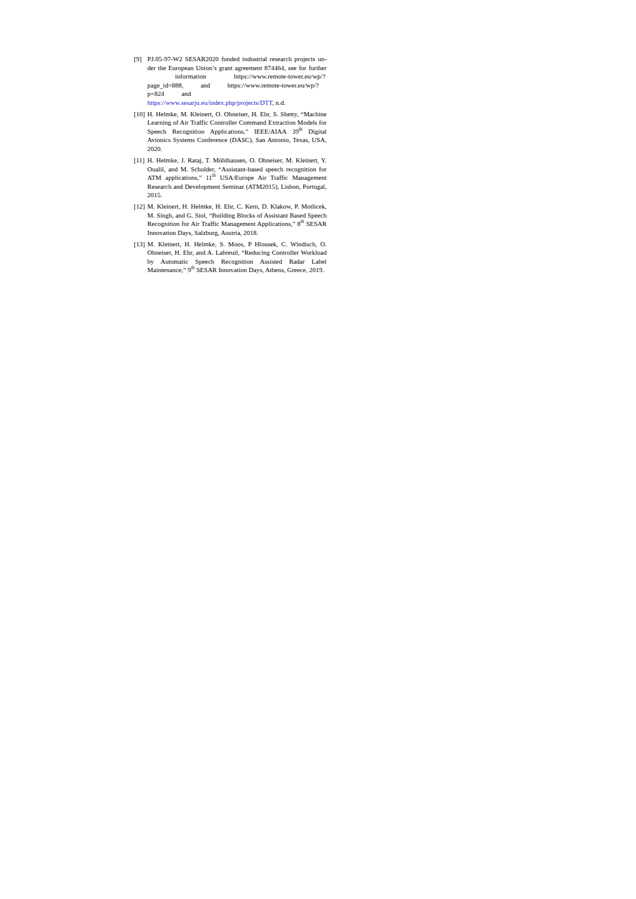[9] PJ.05-97-W2 SESAR2020 funded industrial research projects under the European Union’s grant agreement 874464, see for further information https://www.remote-tower.eu/wp/?page_id=888, and https://www.remote-tower.eu/wp/?p=824 and https://www.sesarju.eu/index.php/projects/DTT, n.d.
[10] H. Helmke, M. Kleinert, O. Ohneiser, H. Ehr, S. Shetty, “Machine Learning of Air Traffic Controller Command Extraction Models for Speech Recognition Applications,” IEEE/AIAA 39th Digital Avionics Systems Conference (DASC), San Antonio, Texas, USA, 2020.
[11] H. Helmke, J. Rataj, T. Mühlhausen, O. Ohneiser, M. Kleinert, Y. Oualil, and M. Schulder, “Assistant-based speech recognition for ATM applications,” 11th USA/Europe Air Traffic Management Research and Development Seminar (ATM2015), Lisbon, Portugal, 2015.
[12] M. Kleinert, H. Helmke, H. Ehr, C. Kern, D. Klakow, P. Motlicek, M. Singh, and G. Siol, “Building Blocks of Assistant Based Speech Recognition for Air Traffic Management Applications,” 8th SESAR Innovation Days, Salzburg, Austria, 2018.
[13] M. Kleinert, H. Helmke, S. Moos, P Hlousek, C. Windisch, O. Ohneiser, H. Ehr, and A. Labreuil, “Reducing Controller Workload by Automatic Speech Recognition Assisted Radar Label Maintenance,” 9th SESAR Innovation Days, Athens, Greece, 2019.